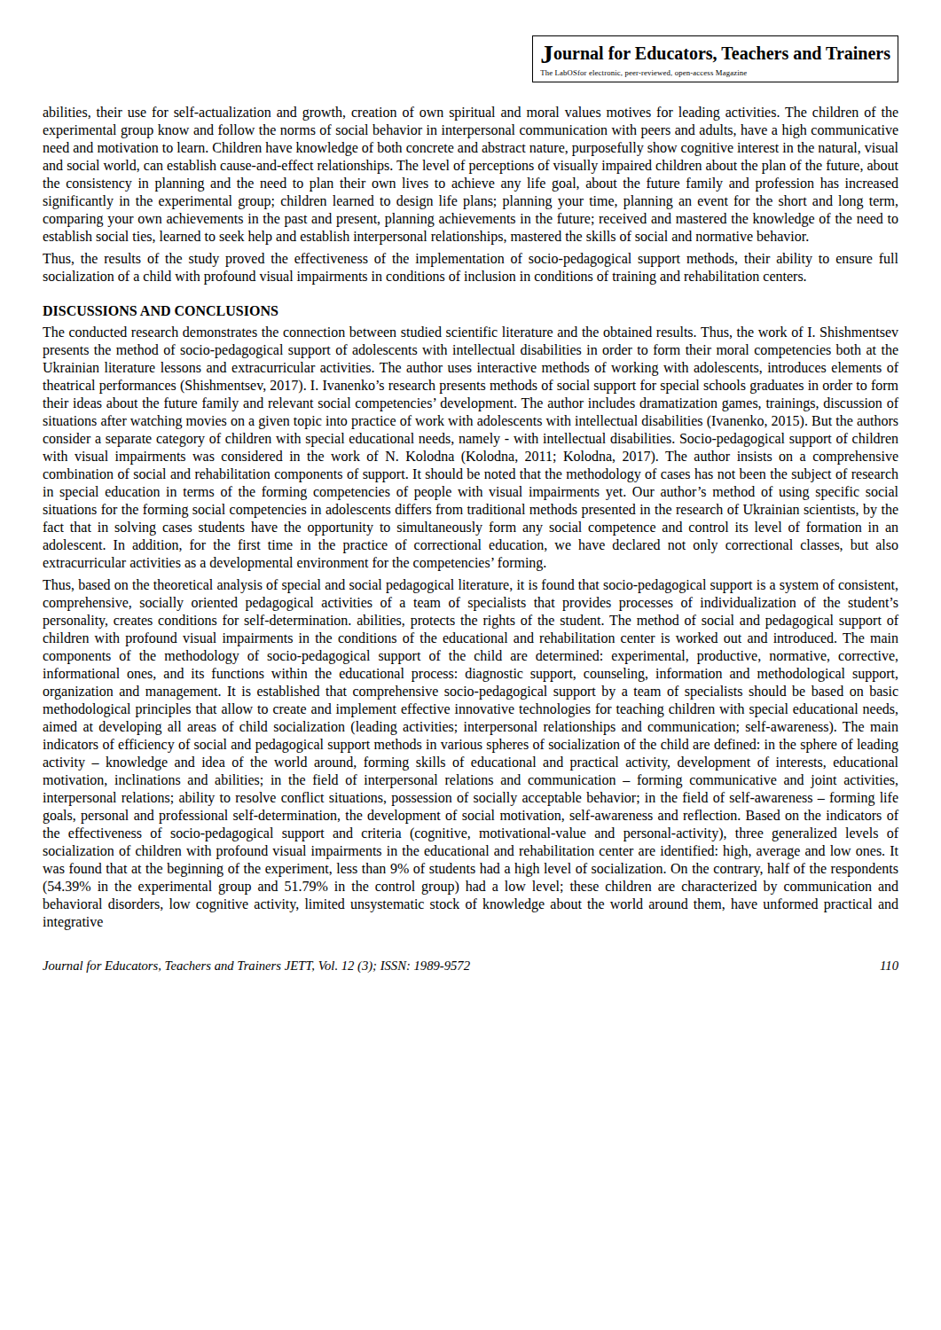Journal for Educators, Teachers and Trainers The LabOSfor electronic, peer-reviewed, open-access Magazine
abilities, their use for self-actualization and growth, creation of own spiritual and moral values motives for leading activities. The children of the experimental group know and follow the norms of social behavior in interpersonal communication with peers and adults, have a high communicative need and motivation to learn. Children have knowledge of both concrete and abstract nature, purposefully show cognitive interest in the natural, visual and social world, can establish cause-and-effect relationships. The level of perceptions of visually impaired children about the plan of the future, about the consistency in planning and the need to plan their own lives to achieve any life goal, about the future family and profession has increased significantly in the experimental group; children learned to design life plans; planning your time, planning an event for the short and long term, comparing your own achievements in the past and present, planning achievements in the future; received and mastered the knowledge of the need to establish social ties, learned to seek help and establish interpersonal relationships, mastered the skills of social and normative behavior.
Thus, the results of the study proved the effectiveness of the implementation of socio-pedagogical support methods, their ability to ensure full socialization of a child with profound visual impairments in conditions of inclusion in conditions of training and rehabilitation centers.
Discussions and Conclusions
The conducted research demonstrates the connection between studied scientific literature and the obtained results. Thus, the work of I. Shishmentsev presents the method of socio-pedagogical support of adolescents with intellectual disabilities in order to form their moral competencies both at the Ukrainian literature lessons and extracurricular activities. The author uses interactive methods of working with adolescents, introduces elements of theatrical performances (Shishmentsev, 2017). I. Ivanenko’s research presents methods of social support for special schools graduates in order to form their ideas about the future family and relevant social competencies’ development. The author includes dramatization games, trainings, discussion of situations after watching movies on a given topic into practice of work with adolescents with intellectual disabilities (Ivanenko, 2015). But the authors consider a separate category of children with special educational needs, namely - with intellectual disabilities. Socio-pedagogical support of children with visual impairments was considered in the work of N. Kolodna (Kolodna, 2011; Kolodna, 2017). The author insists on a comprehensive combination of social and rehabilitation components of support. It should be noted that the methodology of cases has not been the subject of research in special education in terms of the forming competencies of people with visual impairments yet. Our author’s method of using specific social situations for the forming social competencies in adolescents differs from traditional methods presented in the research of Ukrainian scientists, by the fact that in solving cases students have the opportunity to simultaneously form any social competence and control its level of formation in an adolescent. In addition, for the first time in the practice of correctional education, we have declared not only correctional classes, but also extracurricular activities as a developmental environment for the competencies’ forming.
Thus, based on the theoretical analysis of special and social pedagogical literature, it is found that socio-pedagogical support is a system of consistent, comprehensive, socially oriented pedagogical activities of a team of specialists that provides processes of individualization of the student’s personality, creates conditions for self-determination. abilities, protects the rights of the student. The method of social and pedagogical support of children with profound visual impairments in the conditions of the educational and rehabilitation center is worked out and introduced. The main components of the methodology of socio-pedagogical support of the child are determined: experimental, productive, normative, corrective, informational ones, and its functions within the educational process: diagnostic support, counseling, information and methodological support, organization and management. It is established that comprehensive socio-pedagogical support by a team of specialists should be based on basic methodological principles that allow to create and implement effective innovative technologies for teaching children with special educational needs, aimed at developing all areas of child socialization (leading activities; interpersonal relationships and communication; self-awareness). The main indicators of efficiency of social and pedagogical support methods in various spheres of socialization of the child are defined: in the sphere of leading activity – knowledge and idea of the world around, forming skills of educational and practical activity, development of interests, educational motivation, inclinations and abilities; in the field of interpersonal relations and communication – forming communicative and joint activities, interpersonal relations; ability to resolve conflict situations, possession of socially acceptable behavior; in the field of self-awareness – forming life goals, personal and professional self-determination, the development of social motivation, self-awareness and reflection. Based on the indicators of the effectiveness of socio-pedagogical support and criteria (cognitive, motivational-value and personal-activity), three generalized levels of socialization of children with profound visual impairments in the educational and rehabilitation center are identified: high, average and low ones. It was found that at the beginning of the experiment, less than 9% of students had a high level of socialization. On the contrary, half of the respondents (54.39% in the experimental group and 51.79% in the control group) had a low level; these children are characterized by communication and behavioral disorders, low cognitive activity, limited unsystematic stock of knowledge about the world around them, have unformed practical and integrative
Journal for Educators, Teachers and Trainers JETT, Vol. 12 (3); ISSN: 1989-9572 110